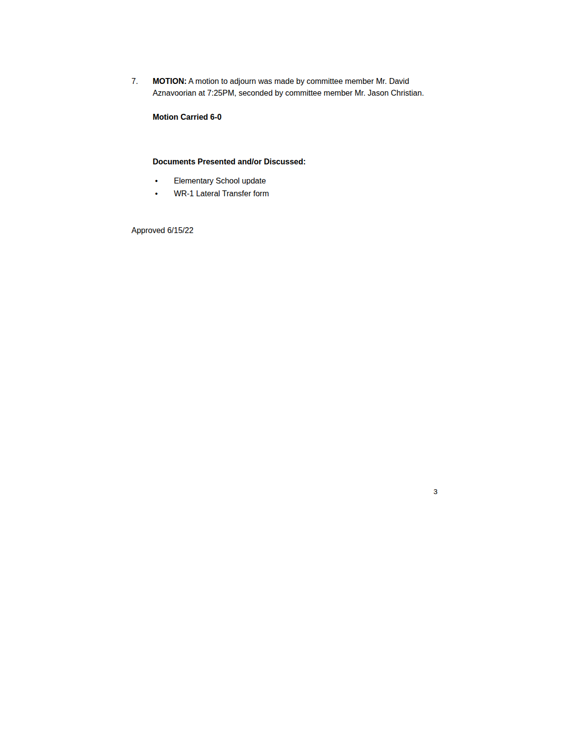MOTION: A motion to adjourn was made by committee member Mr. David Aznavoorian at 7:25PM, seconded by committee member Mr. Jason Christian.
Motion Carried 6-0
Documents Presented and/or Discussed:
Elementary School update
WR-1 Lateral Transfer form
Approved 6/15/22
3